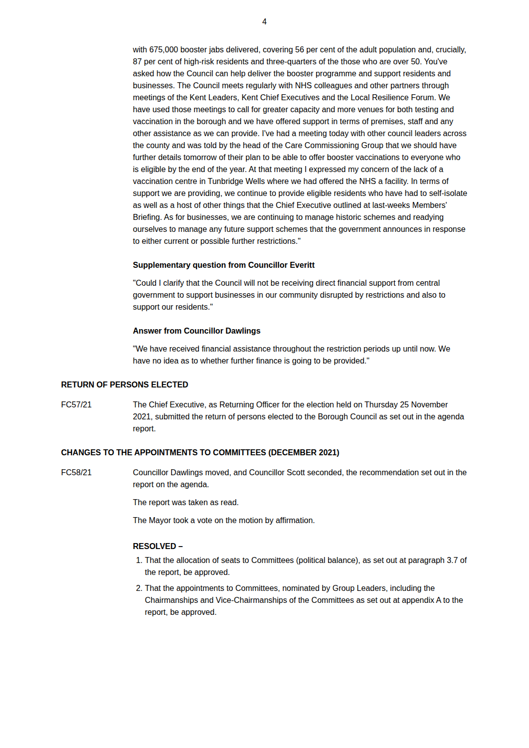4
with 675,000 booster jabs delivered, covering 56 per cent of the adult population and, crucially, 87 per cent of high-risk residents and three-quarters of the those who are over 50. You've asked how the Council can help deliver the booster programme and support residents and businesses. The Council meets regularly with NHS colleagues and other partners through meetings of the Kent Leaders, Kent Chief Executives and the Local Resilience Forum. We have used those meetings to call for greater capacity and more venues for both testing and vaccination in the borough and we have offered support in terms of premises, staff and any other assistance as we can provide. I've had a meeting today with other council leaders across the county and was told by the head of the Care Commissioning Group that we should have further details tomorrow of their plan to be able to offer booster vaccinations to everyone who is eligible by the end of the year. At that meeting I expressed my concern of the lack of a vaccination centre in Tunbridge Wells where we had offered the NHS a facility. In terms of support we are providing, we continue to provide eligible residents who have had to self-isolate as well as a host of other things that the Chief Executive outlined at last-weeks Members' Briefing. As for businesses, we are continuing to manage historic schemes and readying ourselves to manage any future support schemes that the government announces in response to either current or possible further restrictions."
Supplementary question from Councillor Everitt
"Could I clarify that the Council will not be receiving direct financial support from central government to support businesses in our community disrupted by restrictions and also to support our residents."
Answer from Councillor Dawlings
"We have received financial assistance throughout the restriction periods up until now. We have no idea as to whether further finance is going to be provided."
RETURN OF PERSONS ELECTED
FC57/21
The Chief Executive, as Returning Officer for the election held on Thursday 25 November 2021, submitted the return of persons elected to the Borough Council as set out in the agenda report.
CHANGES TO THE APPOINTMENTS TO COMMITTEES (DECEMBER 2021)
FC58/21
Councillor Dawlings moved, and Councillor Scott seconded, the recommendation set out in the report on the agenda.
The report was taken as read.
The Mayor took a vote on the motion by affirmation.
RESOLVED –
That the allocation of seats to Committees (political balance), as set out at paragraph 3.7 of the report, be approved.
That the appointments to Committees, nominated by Group Leaders, including the Chairmanships and Vice-Chairmanships of the Committees as set out at appendix A to the report, be approved.